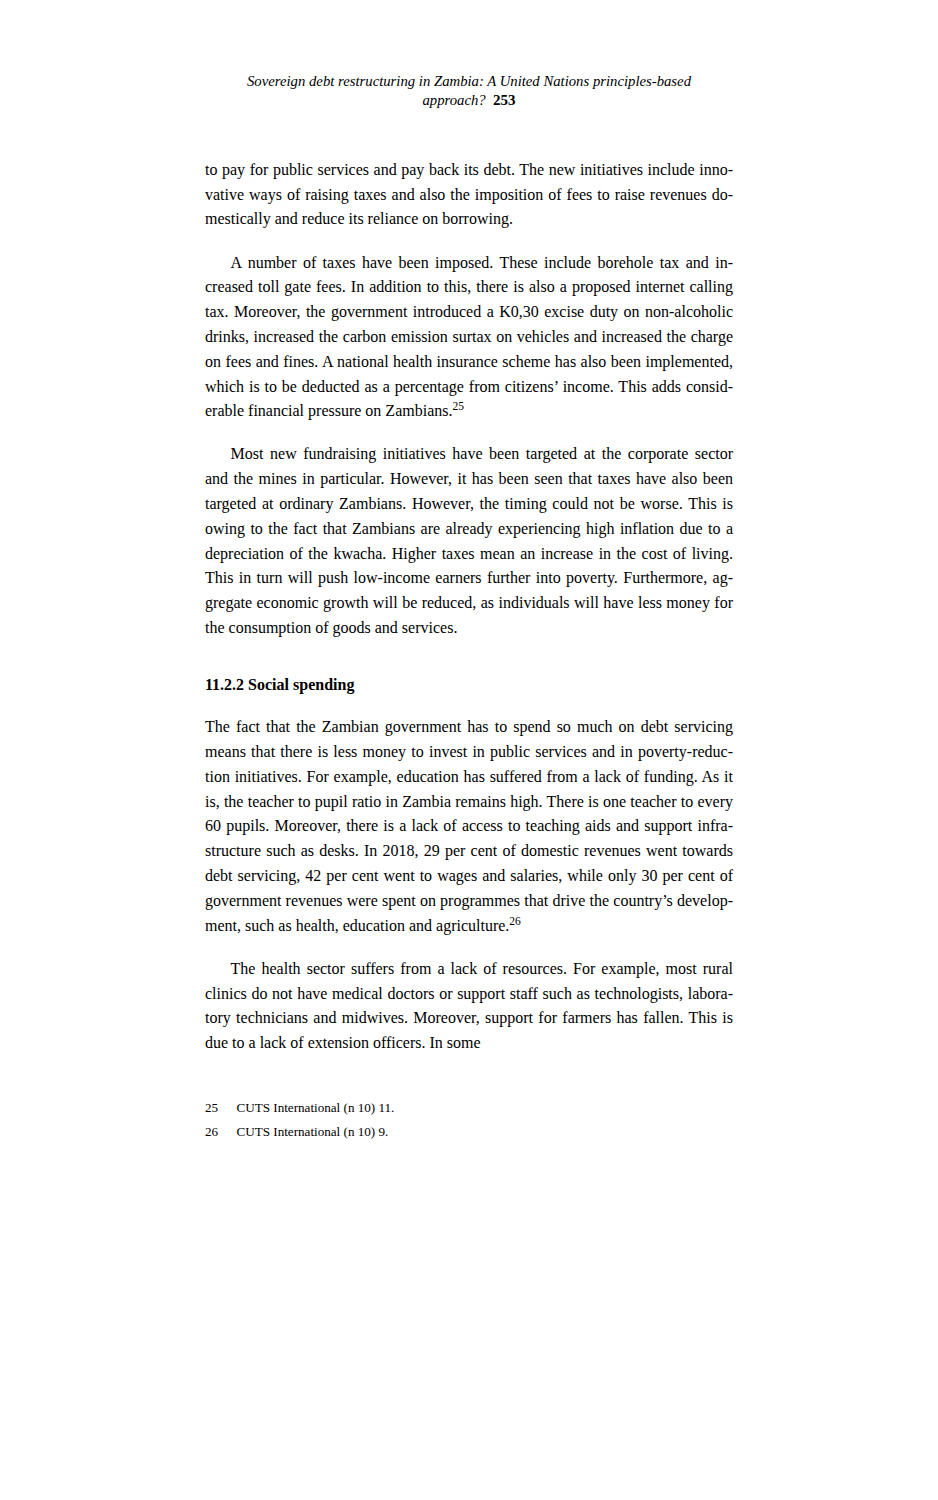Sovereign debt restructuring in Zambia: A United Nations principles-based approach? 253
to pay for public services and pay back its debt. The new initiatives include innovative ways of raising taxes and also the imposition of fees to raise revenues domestically and reduce its reliance on borrowing.
A number of taxes have been imposed. These include borehole tax and increased toll gate fees. In addition to this, there is also a proposed internet calling tax. Moreover, the government introduced a K0,30 excise duty on non-alcoholic drinks, increased the carbon emission surtax on vehicles and increased the charge on fees and fines. A national health insurance scheme has also been implemented, which is to be deducted as a percentage from citizens’ income. This adds considerable financial pressure on Zambians.25
Most new fundraising initiatives have been targeted at the corporate sector and the mines in particular. However, it has been seen that taxes have also been targeted at ordinary Zambians. However, the timing could not be worse. This is owing to the fact that Zambians are already experiencing high inflation due to a depreciation of the kwacha. Higher taxes mean an increase in the cost of living. This in turn will push low-income earners further into poverty. Furthermore, aggregate economic growth will be reduced, as individuals will have less money for the consumption of goods and services.
11.2.2 Social spending
The fact that the Zambian government has to spend so much on debt servicing means that there is less money to invest in public services and in poverty-reduction initiatives. For example, education has suffered from a lack of funding. As it is, the teacher to pupil ratio in Zambia remains high. There is one teacher to every 60 pupils. Moreover, there is a lack of access to teaching aids and support infrastructure such as desks. In 2018, 29 per cent of domestic revenues went towards debt servicing, 42 per cent went to wages and salaries, while only 30 per cent of government revenues were spent on programmes that drive the country’s development, such as health, education and agriculture.26
The health sector suffers from a lack of resources. For example, most rural clinics do not have medical doctors or support staff such as technologists, laboratory technicians and midwives. Moreover, support for farmers has fallen. This is due to a lack of extension officers. In some
25 CUTS International (n 10) 11.
26 CUTS International (n 10) 9.